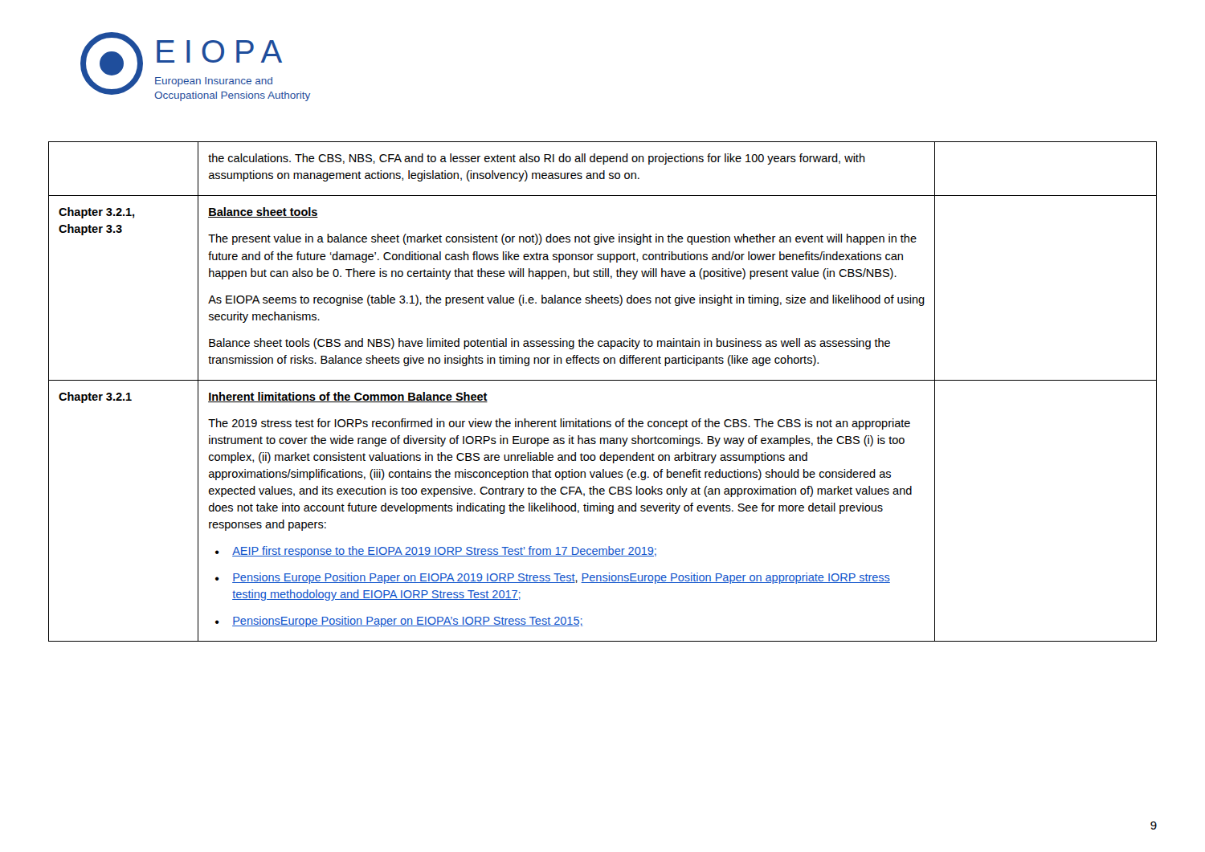EIOPA
European Insurance and
Occupational Pensions Authority
| | the calculations. The CBS, NBS, CFA and to a lesser extent also RI do all depend on projections for like 100 years forward, with assumptions on management actions, legislation, (insolvency) measures and so on. | |
| Chapter 3.2.1, Chapter 3.3 | Balance sheet tools The present value in a balance sheet (market consistent (or not)) does not give insight in the question whether an event will happen in the future and of the future ‘damage’. Conditional cash flows like extra sponsor support, contributions and/or lower benefits/indexations can happen but can also be 0. There is no certainty that these will happen, but still, they will have a (positive) present value (in CBS/NBS). As EIOPA seems to recognise (table 3.1), the present value (i.e. balance sheets) does not give insight in timing, size and likelihood of using security mechanisms. Balance sheet tools (CBS and NBS) have limited potential in assessing the capacity to maintain in business as well as assessing the transmission of risks. Balance sheets give no insights in timing nor in effects on different participants (like age cohorts). | |
| Chapter 3.2.1 | Inherent limitations of the Common Balance Sheet The 2019 stress test for IORPs reconfirmed in our view the inherent limitations of the concept of the CBS. The CBS is not an appropriate instrument to cover the wide range of diversity of IORPs in Europe as it has many shortcomings. By way of examples, the CBS (i) is too complex, (ii) market consistent valuations in the CBS are unreliable and too dependent on arbitrary assumptions and approximations/simplifications, (iii) contains the misconception that option values (e.g. of benefit reductions) should be considered as expected values, and its execution is too expensive. Contrary to the CFA, the CBS looks only at (an approximation of) market values and does not take into account future developments indicating the likelihood, timing and severity of events. See for more detail previous responses and papers: AEIP first response to the EIOPA 2019 IORP Stress Test’ from 17 December 2019; Pensions Europe Position Paper on EIOPA 2019 IORP Stress Test , PensionsEurope Position Paper on appropriate IORP stress testing methodology and EIOPA IORP Stress Test 2017; PensionsEurope Position Paper on EIOPA’s IORP Stress Test 2015; | |
9